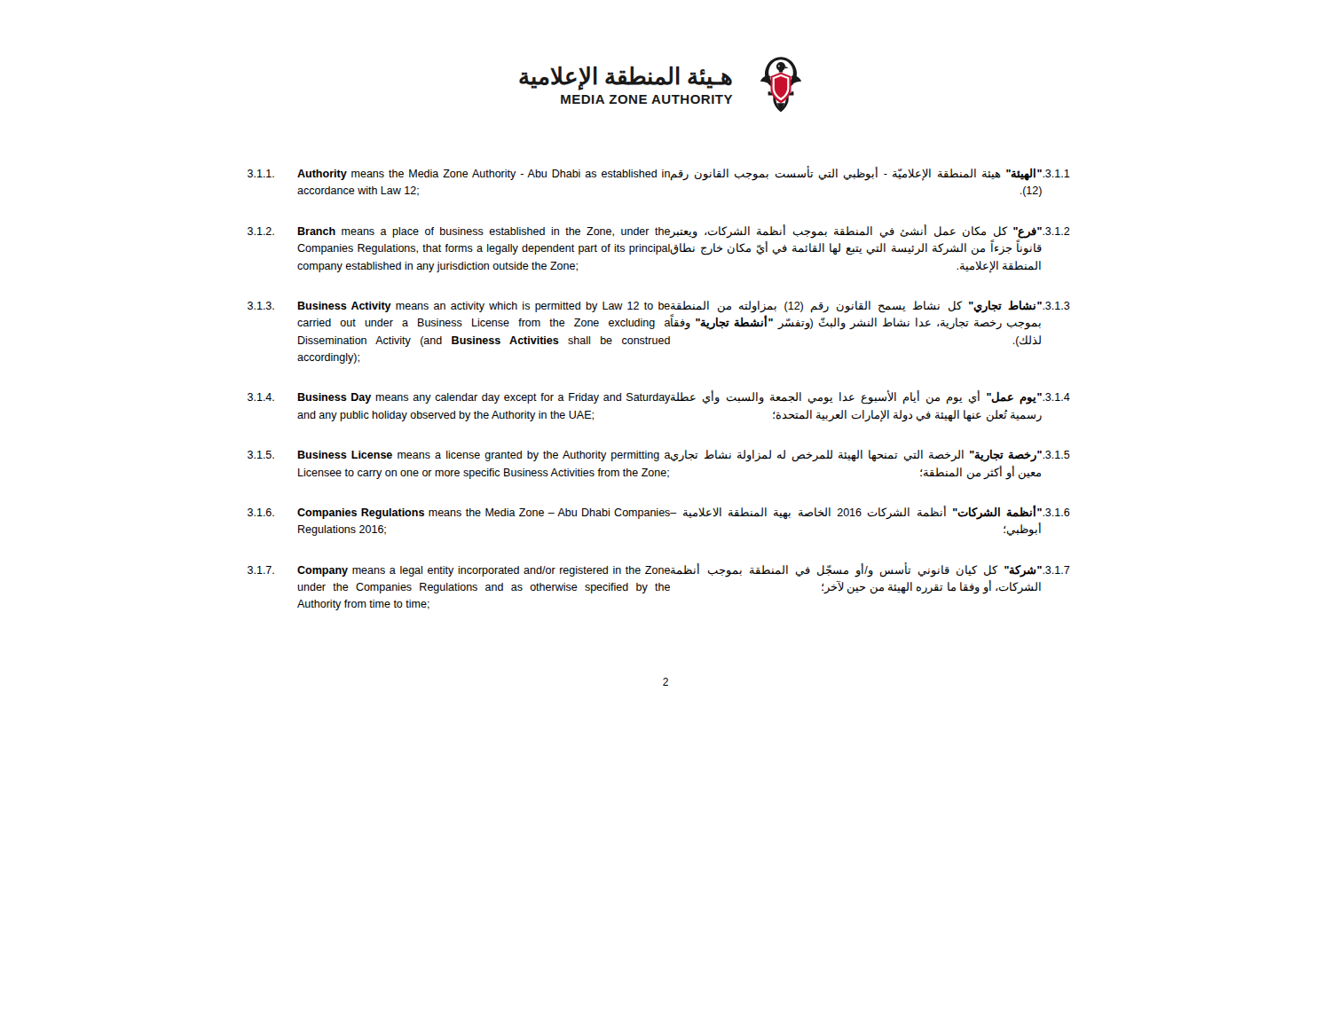هـيئة المنطقة الإعلامية
MEDIA ZONE AUTHORITY
| 3.1.1. | Authority means the Media Zone Authority - Abu Dhabi as established in accordance with Law 12; | "الهيئة" هيئة المنطقة الإعلاميّة - أبوظبي التي تأسست بموجب القانون رقم (12). | 3.1.1. |
| 3.1.2. | Branch means a place of business established in the Zone, under the Companies Regulations, that forms a legally dependent part of its principal company established in any jurisdiction outside the Zone; | "فرع" كل مكان عمل أنشئ في المنطقة بموجب أنظمة الشركات، ويعتبر قانوناً جزءاً من الشركة الرئيسة التي يتبع لها القائمة في أيّ مكان خارج نطاق المنطقة الإعلامية. | 3.1.2. |
| 3.1.3. | Business Activity means an activity which is permitted by Law 12 to be carried out under a Business License from the Zone excluding a Dissemination Activity (and Business Activities shall be construed accordingly); | "نشاط تجاري" كل نشاط يسمح القانون رقم (12) بمزاولته من المنطقة بموجب رخصة تجارية، عدا نشاط النشر والبثّ (وتفسّر "أنشطة تجارية" وفقاً لذلك). | 3.1.3. |
| 3.1.4. | Business Day means any calendar day except for a Friday and Saturday and any public holiday observed by the Authority in the UAE; | "يوم عمل" أي يوم من أيام الأسبوع عدا يومي الجمعة والسبت وأي عطلة رسمية تُعلن عنها الهيئة في دولة الإمارات العربية المتحدة؛ | 3.1.4. |
| 3.1.5. | Business License means a license granted by the Authority permitting a Licensee to carry on one or more specific Business Activities from the Zone; | "رخصة تجارية" الرخصة التي تمنحها الهيئة للمرخص له لمزاولة نشاط تجاري معين أو أكثر من المنطقة؛ | 3.1.5. |
| 3.1.6. | Companies Regulations means the Media Zone – Abu Dhabi Companies Regulations 2016; | "أنظمة الشركات" أنظمة الشركات 2016 الخاصة بهية المنطقة الاعلامية – أبوظبي؛ | 3.1.6. |
| 3.1.7. | Company means a legal entity incorporated and/or registered in the Zone under the Companies Regulations and as otherwise specified by the Authority from time to time; | "شركة" كل كيان قانوني تأسس و/أو مسجّل في المنطقة بموجب أنظمة الشركات، أو وفقا ما تقرره الهيئة من حين لآخر؛ | 3.1.7. |
2